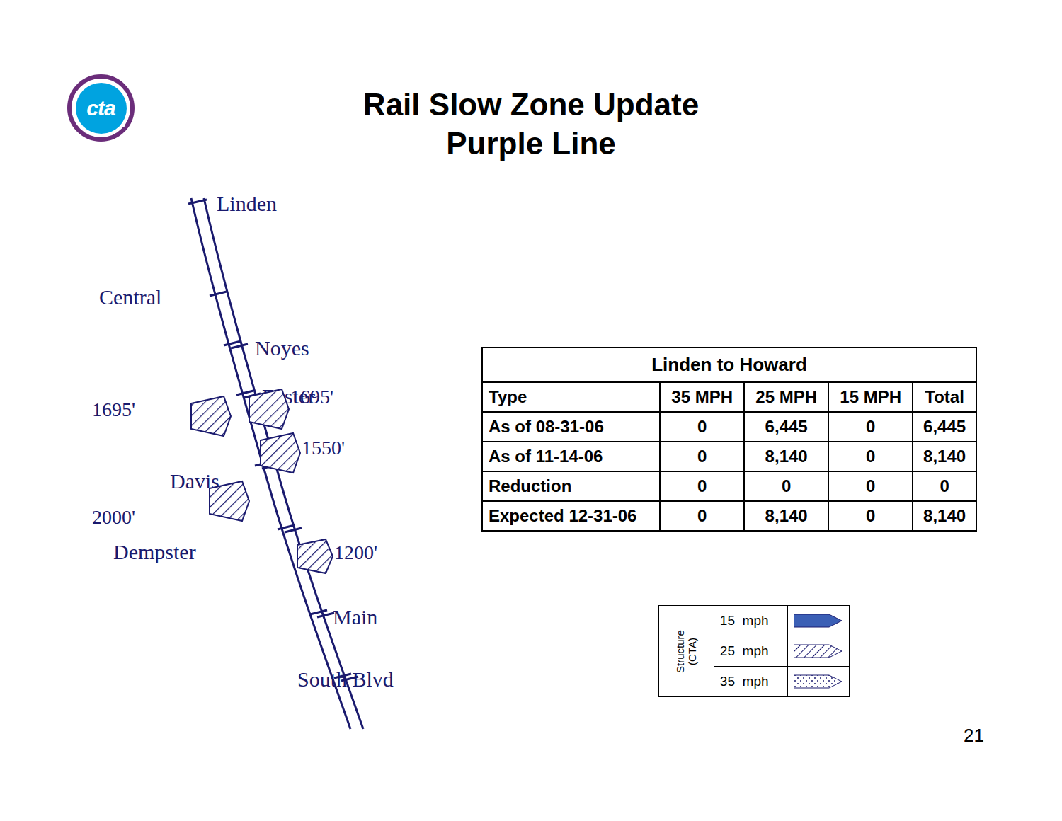cta
Rail Slow Zone Update
Purple Line
Linden Central Noyes Foster Davis Dempster Main South Blvd 1695' 1695' 1550' 2000' 1200'
| Linden to Howard |
| --- |
| Type | 35 MPH | 25 MPH | 15 MPH | Total |
| As of 08-31-06 | 0 | 6,445 | 0 | 6,445 |
| As of 11-14-06 | 0 | 8,140 | 0 | 8,140 |
| Reduction | 0 | 0 | 0 | 0 |
| Expected 12-31-06 | 0 | 8,140 | 0 | 8,140 |
| Structure (CTA) | 15 mph | |
| 25 mph | |
| 35 mph | |
21